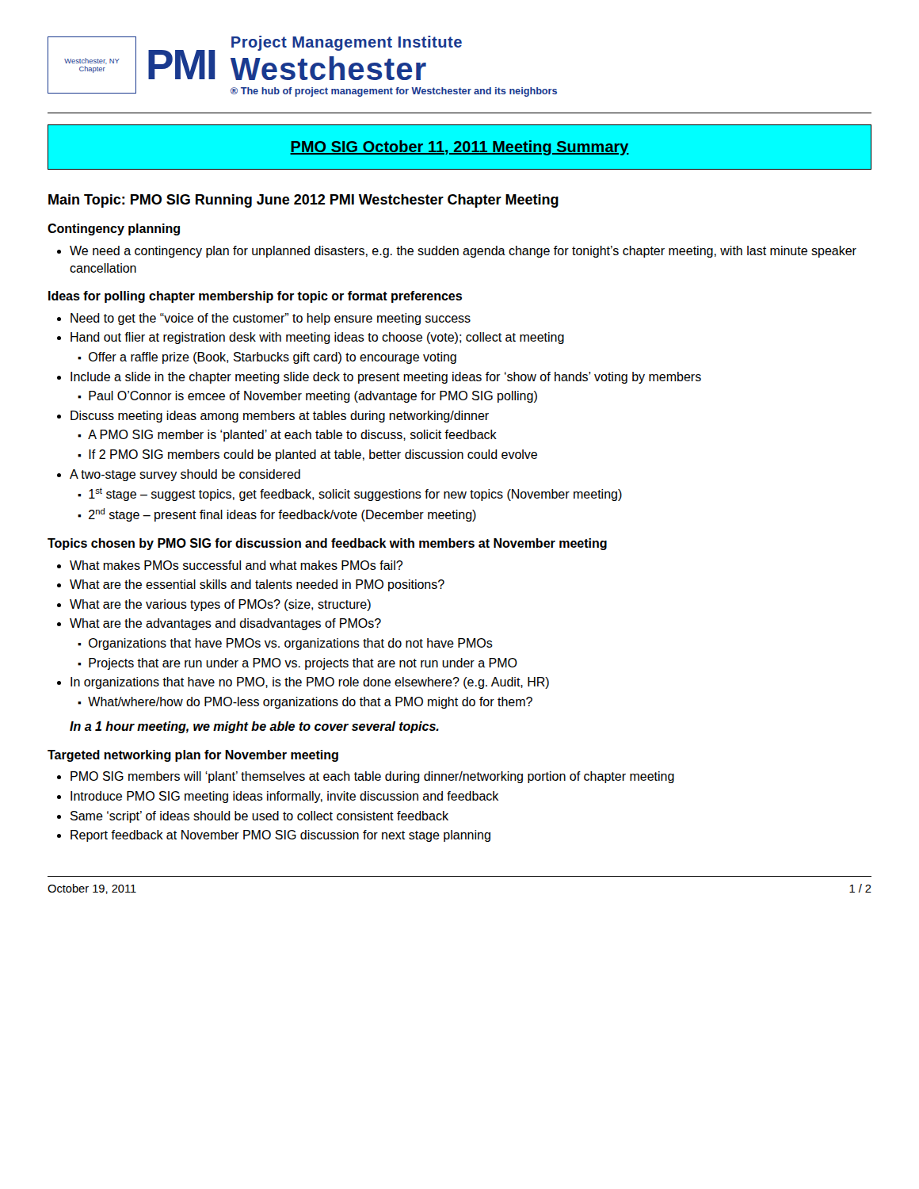Westchester, NY
Chapter
PMI
Project Management Institute
Westchester
® The hub of project management for Westchester and its neighbors
PMO SIG October 11, 2011 Meeting Summary
Main Topic: PMO SIG Running June 2012 PMI Westchester Chapter Meeting
Contingency planning
We need a contingency plan for unplanned disasters, e.g. the sudden agenda change for tonight’s chapter meeting, with last minute speaker cancellation
Ideas for polling chapter membership for topic or format preferences
Need to get the “voice of the customer” to help ensure meeting success
Hand out flier at registration desk with meeting ideas to choose (vote); collect at meeting
Offer a raffle prize (Book, Starbucks gift card) to encourage voting
Include a slide in the chapter meeting slide deck to present meeting ideas for ‘show of hands’ voting by members
Paul O’Connor is emcee of November meeting (advantage for PMO SIG polling)
Discuss meeting ideas among members at tables during networking/dinner
A PMO SIG member is ‘planted’ at each table to discuss, solicit feedback
If 2 PMO SIG members could be planted at table, better discussion could evolve
A two-stage survey should be considered
1st stage – suggest topics, get feedback, solicit suggestions for new topics (November meeting)
2nd stage – present final ideas for feedback/vote (December meeting)
Topics chosen by PMO SIG for discussion and feedback with members at November meeting
What makes PMOs successful and what makes PMOs fail?
What are the essential skills and talents needed in PMO positions?
What are the various types of PMOs? (size, structure)
What are the advantages and disadvantages of PMOs?
Organizations that have PMOs vs. organizations that do not have PMOs
Projects that are run under a PMO vs. projects that are not run under a PMO
In organizations that have no PMO, is the PMO role done elsewhere? (e.g. Audit, HR)
What/where/how do PMO-less organizations do that a PMO might do for them?
In a 1 hour meeting, we might be able to cover several topics.
Targeted networking plan for November meeting
PMO SIG members will ‘plant’ themselves at each table during dinner/networking portion of chapter meeting
Introduce PMO SIG meeting ideas informally, invite discussion and feedback
Same ‘script’ of ideas should be used to collect consistent feedback
Report feedback at November PMO SIG discussion for next stage planning
October 19, 2011 1 / 2